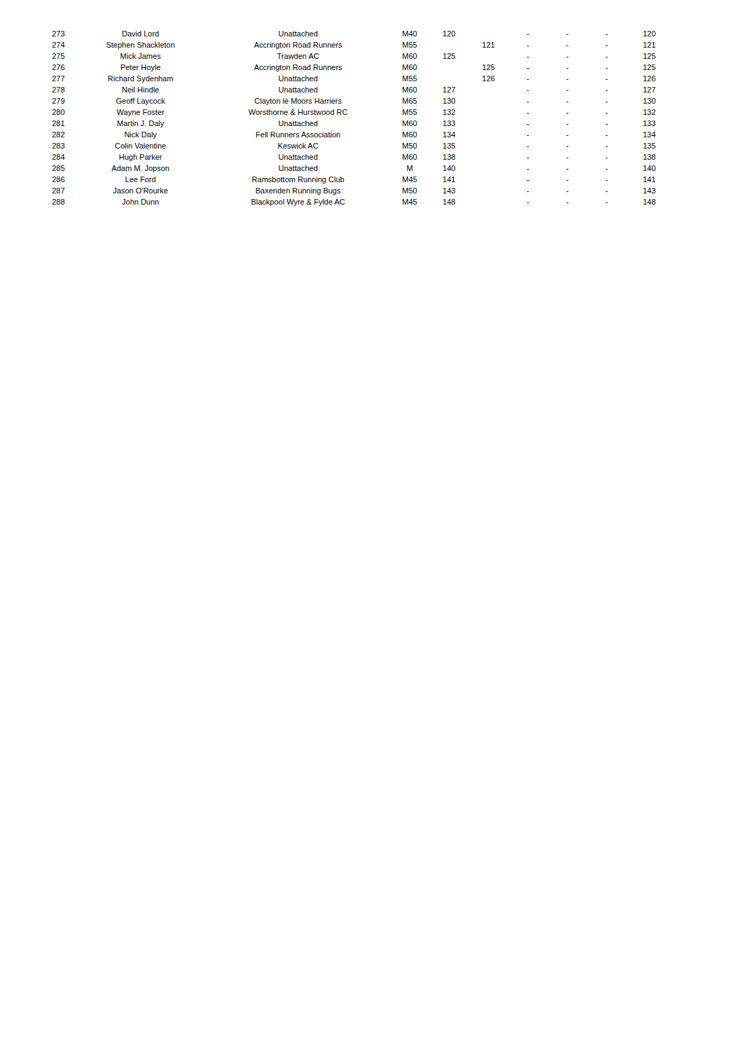| 273 | David Lord | Unattached | M40 | 120 | | - | - | - | 120 |
| 274 | Stephen Shackleton | Accrington Road Runners | M55 | | 121 | - | - | - | 121 |
| 275 | Mick James | Trawden AC | M60 | 125 | | - | - | - | 125 |
| 276 | Peter Hoyle | Accrington Road Runners | M60 | | 125 | - | - | - | 125 |
| 277 | Richard Sydenham | Unattached | M55 | | 126 | - | - | - | 126 |
| 278 | Neil Hindle | Unattached | M60 | 127 | | - | - | - | 127 |
| 279 | Geoff Laycock | Clayton le Moors Harriers | M65 | 130 | | - | - | - | 130 |
| 280 | Wayne Foster | Worsthorne & Hurstwood RC | M55 | 132 | | - | - | - | 132 |
| 281 | Martin J. Daly | Unattached | M60 | 133 | | - | - | - | 133 |
| 282 | Nick Daly | Fell Runners Association | M60 | 134 | | - | - | - | 134 |
| 283 | Colin Valentine | Keswick AC | M50 | 135 | | - | - | - | 135 |
| 284 | Hugh Parker | Unattached | M60 | 138 | | - | - | - | 138 |
| 285 | Adam M. Jopson | Unattached | M | 140 | | - | - | - | 140 |
| 286 | Lee Ford | Ramsbottom Running Club | M45 | 141 | | - | - | - | 141 |
| 287 | Jason O'Rourke | Baxenden Running Bugs | M50 | 143 | | - | - | - | 143 |
| 288 | John Dunn | Blackpool Wyre & Fylde AC | M45 | 148 | | - | - | - | 148 |